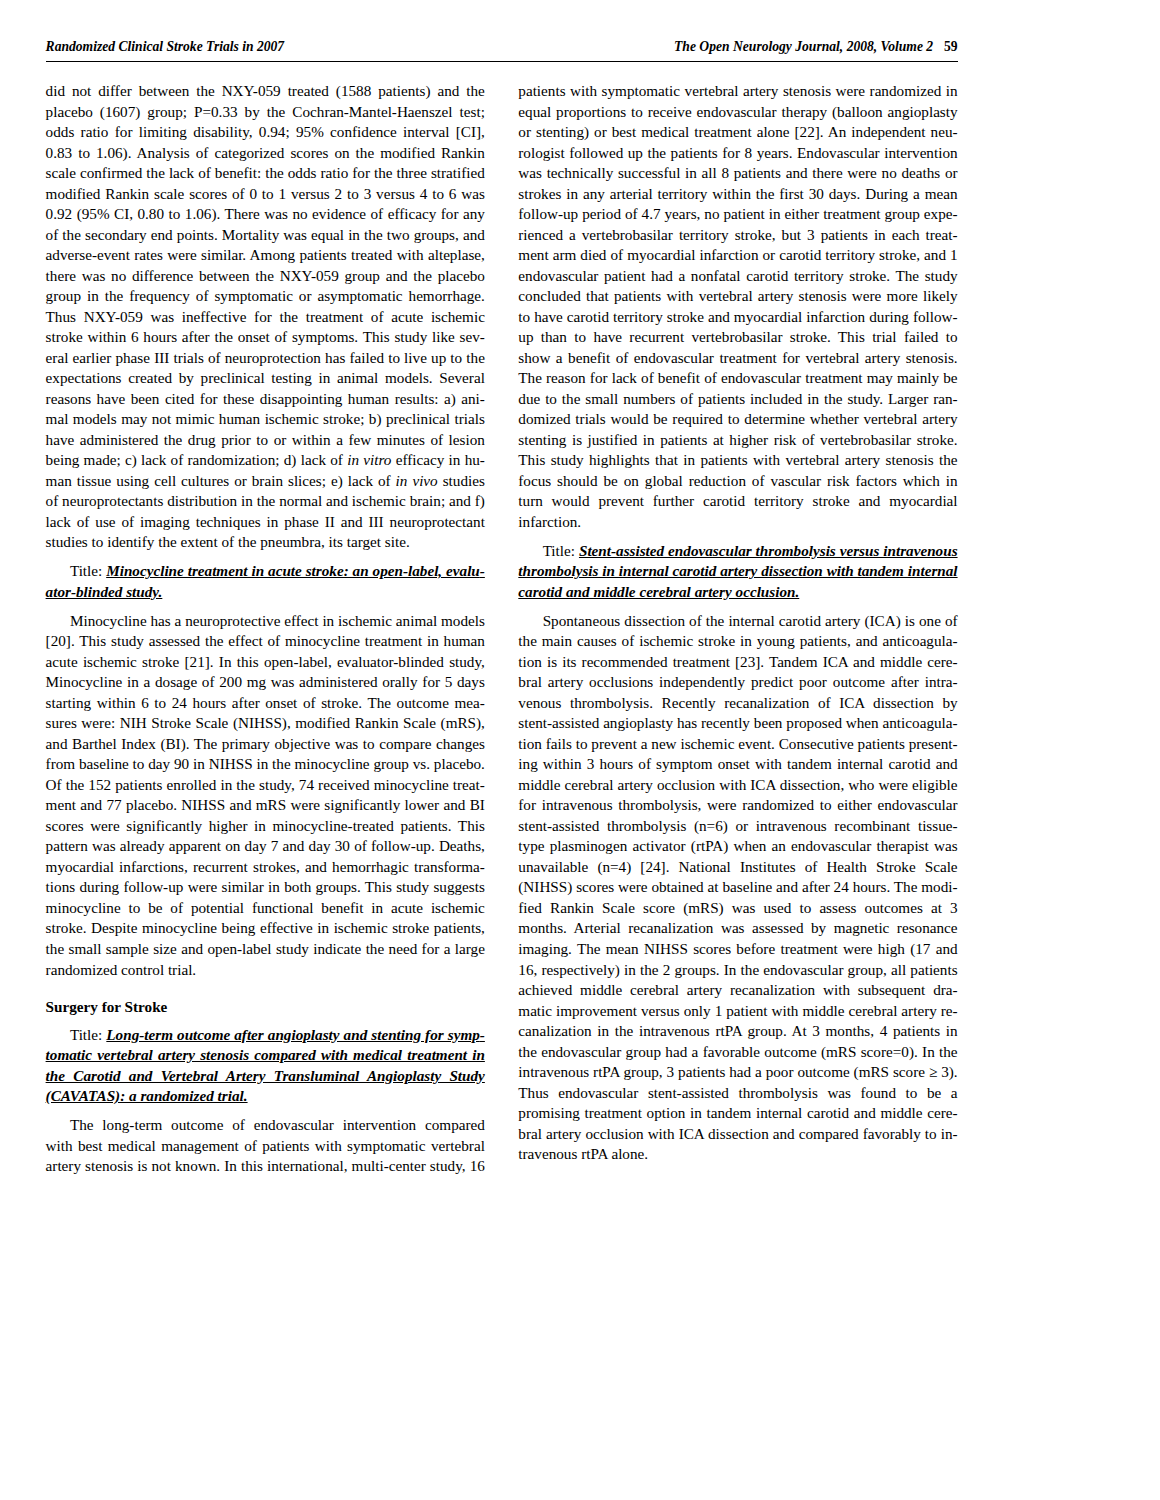Randomized Clinical Stroke Trials in 2007 The Open Neurology Journal, 2008, Volume 259
did not differ between the NXY-059 treated (1588 patients) and the placebo (1607) group; P=0.33 by the Cochran-Mantel-Haenszel test; odds ratio for limiting disability, 0.94; 95% confidence interval [CI], 0.83 to 1.06). Analysis of categorized scores on the modified Rankin scale confirmed the lack of benefit: the odds ratio for the three stratified modified Rankin scale scores of 0 to 1 versus 2 to 3 versus 4 to 6 was 0.92 (95% CI, 0.80 to 1.06). There was no evidence of efficacy for any of the secondary end points. Mortality was equal in the two groups, and adverse-event rates were similar. Among patients treated with alteplase, there was no difference between the NXY-059 group and the placebo group in the frequency of symptomatic or asymptomatic hemorrhage. Thus NXY-059 was ineffective for the treatment of acute ischemic stroke within 6 hours after the onset of symptoms. This study like several earlier phase III trials of neuroprotection has failed to live up to the expectations created by preclinical testing in animal models. Several reasons have been cited for these disappointing human results: a) animal models may not mimic human ischemic stroke; b) preclinical trials have administered the drug prior to or within a few minutes of lesion being made; c) lack of randomization; d) lack of in vitro efficacy in human tissue using cell cultures or brain slices; e) lack of in vivo studies of neuroprotectants distribution in the normal and ischemic brain; and f) lack of use of imaging techniques in phase II and III neuroprotectant studies to identify the extent of the pneumbra, its target site.
Title: Minocycline treatment in acute stroke: an open-label, evaluator-blinded study.
Minocycline has a neuroprotective effect in ischemic animal models [20]. This study assessed the effect of minocycline treatment in human acute ischemic stroke [21]. In this open-label, evaluator-blinded study, Minocycline in a dosage of 200 mg was administered orally for 5 days starting within 6 to 24 hours after onset of stroke. The outcome measures were: NIH Stroke Scale (NIHSS), modified Rankin Scale (mRS), and Barthel Index (BI). The primary objective was to compare changes from baseline to day 90 in NIHSS in the minocycline group vs. placebo. Of the 152 patients enrolled in the study, 74 received minocycline treatment and 77 placebo. NIHSS and mRS were significantly lower and BI scores were significantly higher in minocycline-treated patients. This pattern was already apparent on day 7 and day 30 of follow-up. Deaths, myocardial infarctions, recurrent strokes, and hemorrhagic transformations during follow-up were similar in both groups. This study suggests minocycline to be of potential functional benefit in acute ischemic stroke. Despite minocycline being effective in ischemic stroke patients, the small sample size and open-label study indicate the need for a large randomized control trial.
Surgery for Stroke
Title: Long-term outcome after angioplasty and stenting for symptomatic vertebral artery stenosis compared with medical treatment in the Carotid and Vertebral Artery Transluminal Angioplasty Study (CAVATAS): a randomized trial.
The long-term outcome of endovascular intervention compared with best medical management of patients with symptomatic vertebral artery stenosis is not known. In this international, multi-center study, 16 patients with symptomatic vertebral artery stenosis were randomized in equal proportions to receive endovascular therapy (balloon angioplasty or stenting) or best medical treatment alone [22]. An independent neurologist followed up the patients for 8 years. Endovascular intervention was technically successful in all 8 patients and there were no deaths or strokes in any arterial territory within the first 30 days. During a mean follow-up period of 4.7 years, no patient in either treatment group experienced a vertebrobasilar territory stroke, but 3 patients in each treatment arm died of myocardial infarction or carotid territory stroke, and 1 endovascular patient had a nonfatal carotid territory stroke. The study concluded that patients with vertebral artery stenosis were more likely to have carotid territory stroke and myocardial infarction during follow-up than to have recurrent vertebrobasilar stroke. This trial failed to show a benefit of endovascular treatment for vertebral artery stenosis. The reason for lack of benefit of endovascular treatment may mainly be due to the small numbers of patients included in the study. Larger randomized trials would be required to determine whether vertebral artery stenting is justified in patients at higher risk of vertebrobasilar stroke. This study highlights that in patients with vertebral artery stenosis the focus should be on global reduction of vascular risk factors which in turn would prevent further carotid territory stroke and myocardial infarction.
Title: Stent-assisted endovascular thrombolysis versus intravenous thrombolysis in internal carotid artery dissection with tandem internal carotid and middle cerebral artery occlusion.
Spontaneous dissection of the internal carotid artery (ICA) is one of the main causes of ischemic stroke in young patients, and anticoagulation is its recommended treatment [23]. Tandem ICA and middle cerebral artery occlusions independently predict poor outcome after intravenous thrombolysis. Recently recanalization of ICA dissection by stent-assisted angioplasty has recently been proposed when anticoagulation fails to prevent a new ischemic event. Consecutive patients presenting within 3 hours of symptom onset with tandem internal carotid and middle cerebral artery occlusion with ICA dissection, who were eligible for intravenous thrombolysis, were randomized to either endovascular stent-assisted thrombolysis (n=6) or intravenous recombinant tissue-type plasminogen activator (rtPA) when an endovascular therapist was unavailable (n=4) [24]. National Institutes of Health Stroke Scale (NIHSS) scores were obtained at baseline and after 24 hours. The modified Rankin Scale score (mRS) was used to assess outcomes at 3 months. Arterial recanalization was assessed by magnetic resonance imaging. The mean NIHSS scores before treatment were high (17 and 16, respectively) in the 2 groups. In the endovascular group, all patients achieved middle cerebral artery recanalization with subsequent dramatic improvement versus only 1 patient with middle cerebral artery recanalization in the intravenous rtPA group. At 3 months, 4 patients in the endovascular group had a favorable outcome (mRS score=0). In the intravenous rtPA group, 3 patients had a poor outcome (mRS score ≥ 3). Thus endovascular stent-assisted thrombolysis was found to be a promising treatment option in tandem internal carotid and middle cerebral artery occlusion with ICA dissection and compared favorably to intravenous rtPA alone.